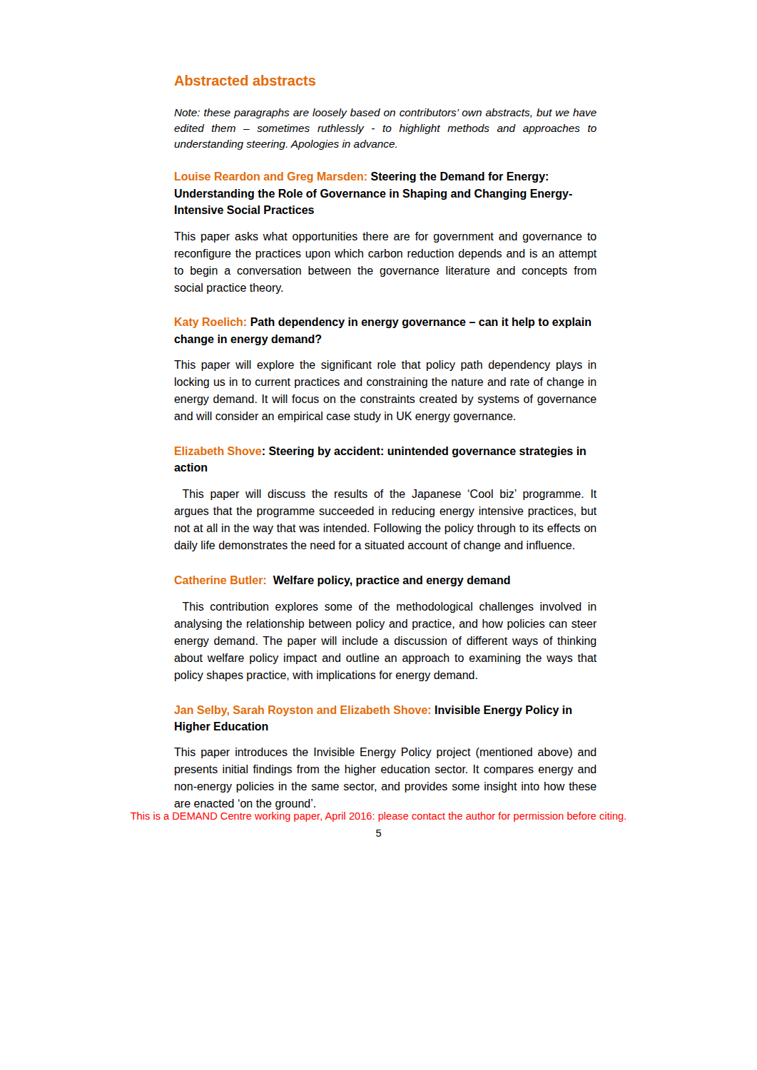Abstracted abstracts
Note: these paragraphs are loosely based on contributors’ own abstracts, but we have edited them – sometimes ruthlessly - to highlight methods and approaches to understanding steering. Apologies in advance.
Louise Reardon and Greg Marsden: Steering the Demand for Energy: Understanding the Role of Governance in Shaping and Changing Energy-Intensive Social Practices
This paper asks what opportunities there are for government and governance to reconfigure the practices upon which carbon reduction depends and is an attempt to begin a conversation between the governance literature and concepts from social practice theory.
Katy Roelich: Path dependency in energy governance – can it help to explain change in energy demand?
This paper will explore the significant role that policy path dependency plays in locking us in to current practices and constraining the nature and rate of change in energy demand. It will focus on the constraints created by systems of governance and will consider an empirical case study in UK energy governance.
Elizabeth Shove: Steering by accident: unintended governance strategies in action
This paper will discuss the results of the Japanese ‘Cool biz’ programme. It argues that the programme succeeded in reducing energy intensive practices, but not at all in the way that was intended. Following the policy through to its effects on daily life demonstrates the need for a situated account of change and influence.
Catherine Butler: Welfare policy, practice and energy demand
This contribution explores some of the methodological challenges involved in analysing the relationship between policy and practice, and how policies can steer energy demand. The paper will include a discussion of different ways of thinking about welfare policy impact and outline an approach to examining the ways that policy shapes practice, with implications for energy demand.
Jan Selby, Sarah Royston and Elizabeth Shove: Invisible Energy Policy in Higher Education
This paper introduces the Invisible Energy Policy project (mentioned above) and presents initial findings from the higher education sector. It compares energy and non-energy policies in the same sector, and provides some insight into how these are enacted ‘on the ground’.
This is a DEMAND Centre working paper, April 2016: please contact the author for permission before citing.
5